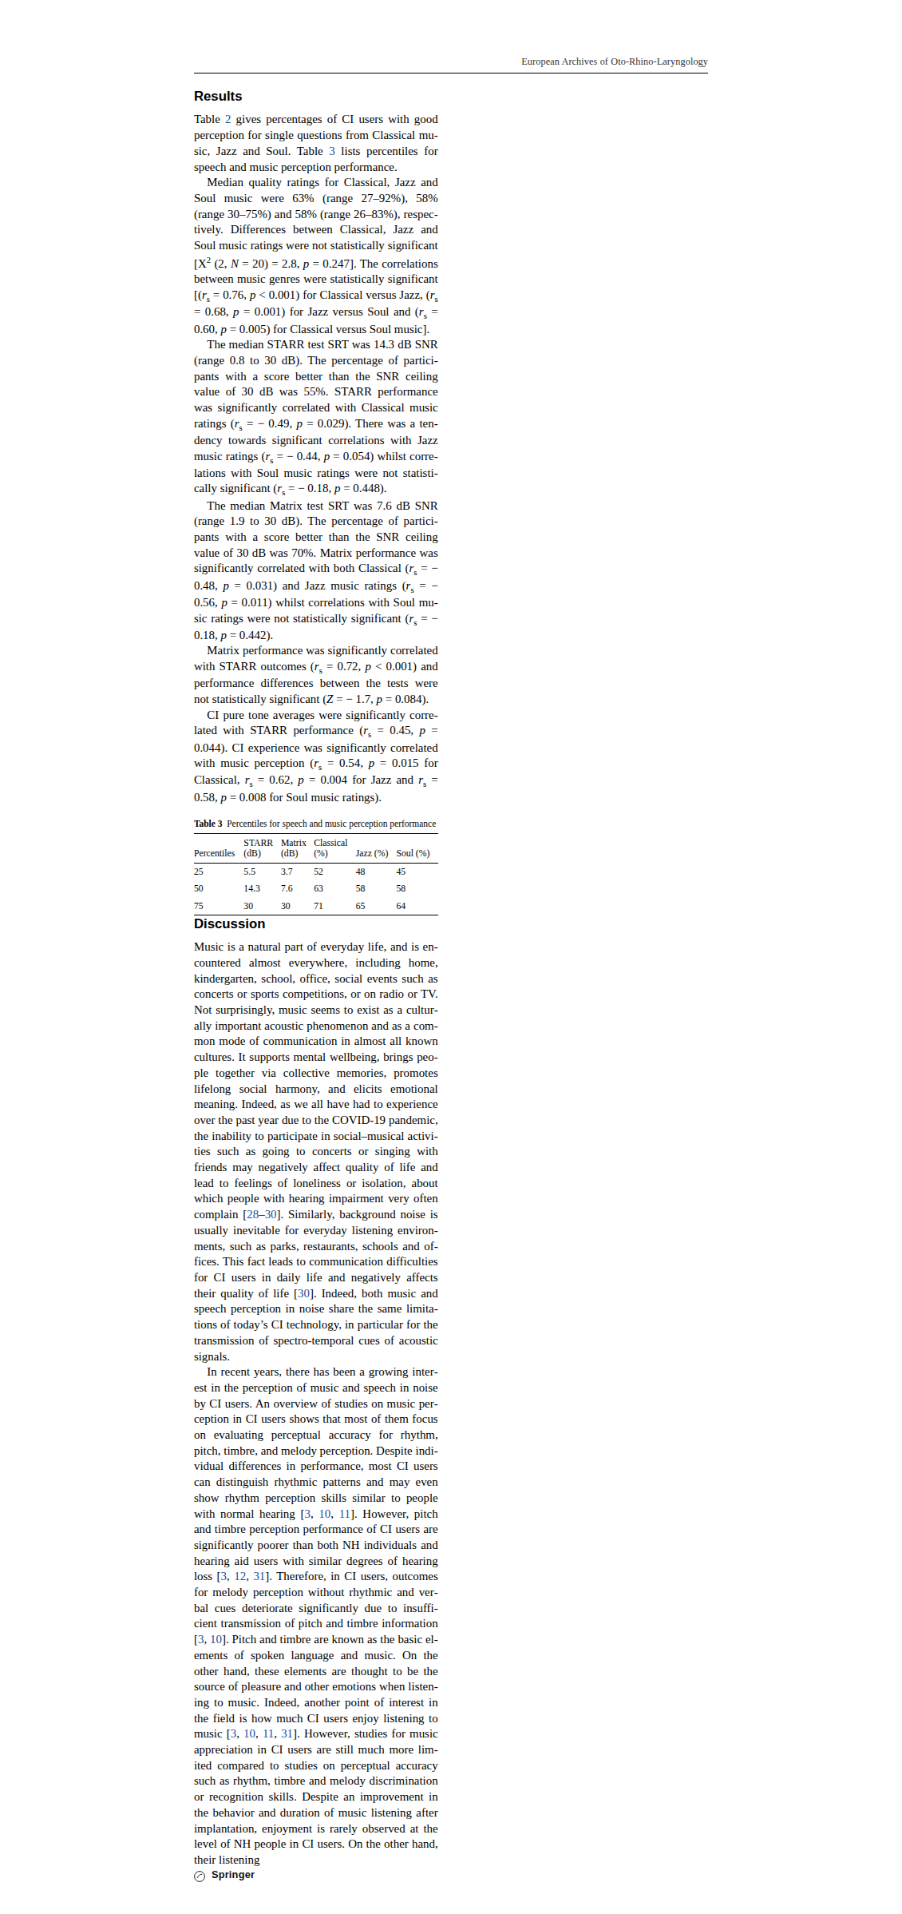European Archives of Oto-Rhino-Laryngology
Results
Table 2 gives percentages of CI users with good perception for single questions from Classical music, Jazz and Soul. Table 3 lists percentiles for speech and music perception performance.
Median quality ratings for Classical, Jazz and Soul music were 63% (range 27–92%), 58% (range 30–75%) and 58% (range 26–83%), respectively. Differences between Classical, Jazz and Soul music ratings were not statistically significant [X2 (2, N = 20) = 2.8, p = 0.247]. The correlations between music genres were statistically significant [(rs = 0.76, p < 0.001) for Classical versus Jazz, (rs = 0.68, p = 0.001) for Jazz versus Soul and (rs = 0.60, p = 0.005) for Classical versus Soul music].
The median STARR test SRT was 14.3 dB SNR (range 0.8 to 30 dB). The percentage of participants with a score better than the SNR ceiling value of 30 dB was 55%. STARR performance was significantly correlated with Classical music ratings (rs = − 0.49, p = 0.029). There was a tendency towards significant correlations with Jazz music ratings (rs = − 0.44, p = 0.054) whilst correlations with Soul music ratings were not statistically significant (rs = − 0.18, p = 0.448).
The median Matrix test SRT was 7.6 dB SNR (range 1.9 to 30 dB). The percentage of participants with a score better than the SNR ceiling value of 30 dB was 70%. Matrix performance was significantly correlated with both Classical (rs = − 0.48, p = 0.031) and Jazz music ratings (rs = − 0.56, p = 0.011) whilst correlations with Soul music ratings were not statistically significant (rs = − 0.18, p = 0.442).
Matrix performance was significantly correlated with STARR outcomes (rs = 0.72, p < 0.001) and performance differences between the tests were not statistically significant (Z = − 1.7, p = 0.084).
CI pure tone averages were significantly correlated with STARR performance (rs = 0.45, p = 0.044). CI experience was significantly correlated with music perception (rs = 0.54, p = 0.015 for Classical, rs = 0.62, p = 0.004 for Jazz and rs = 0.58, p = 0.008 for Soul music ratings).
Table 3 Percentiles for speech and music perception performance
| Percentiles | STARR (dB) | Matrix (dB) | Classical (%) | Jazz (%) | Soul (%) |
| --- | --- | --- | --- | --- | --- |
| 25 | 5.5 | 3.7 | 52 | 48 | 45 |
| 50 | 14.3 | 7.6 | 63 | 58 | 58 |
| 75 | 30 | 30 | 71 | 65 | 64 |
Discussion
Music is a natural part of everyday life, and is encountered almost everywhere, including home, kindergarten, school, office, social events such as concerts or sports competitions, or on radio or TV. Not surprisingly, music seems to exist as a culturally important acoustic phenomenon and as a common mode of communication in almost all known cultures. It supports mental wellbeing, brings people together via collective memories, promotes lifelong social harmony, and elicits emotional meaning. Indeed, as we all have had to experience over the past year due to the COVID-19 pandemic, the inability to participate in social–musical activities such as going to concerts or singing with friends may negatively affect quality of life and lead to feelings of loneliness or isolation, about which people with hearing impairment very often complain [28–30]. Similarly, background noise is usually inevitable for everyday listening environments, such as parks, restaurants, schools and offices. This fact leads to communication difficulties for CI users in daily life and negatively affects their quality of life [30]. Indeed, both music and speech perception in noise share the same limitations of today’s CI technology, in particular for the transmission of spectro-temporal cues of acoustic signals.
In recent years, there has been a growing interest in the perception of music and speech in noise by CI users. An overview of studies on music perception in CI users shows that most of them focus on evaluating perceptual accuracy for rhythm, pitch, timbre, and melody perception. Despite individual differences in performance, most CI users can distinguish rhythmic patterns and may even show rhythm perception skills similar to people with normal hearing [3, 10, 11]. However, pitch and timbre perception performance of CI users are significantly poorer than both NH individuals and hearing aid users with similar degrees of hearing loss [3, 12, 31]. Therefore, in CI users, outcomes for melody perception without rhythmic and verbal cues deteriorate significantly due to insufficient transmission of pitch and timbre information [3, 10]. Pitch and timbre are known as the basic elements of spoken language and music. On the other hand, these elements are thought to be the source of pleasure and other emotions when listening to music. Indeed, another point of interest in the field is how much CI users enjoy listening to music [3, 10, 11, 31]. However, studies for music appreciation in CI users are still much more limited compared to studies on perceptual accuracy such as rhythm, timbre and melody discrimination or recognition skills. Despite an improvement in the behavior and duration of music listening after implantation, enjoyment is rarely observed at the level of NH people in CI users. On the other hand, their listening
Springer